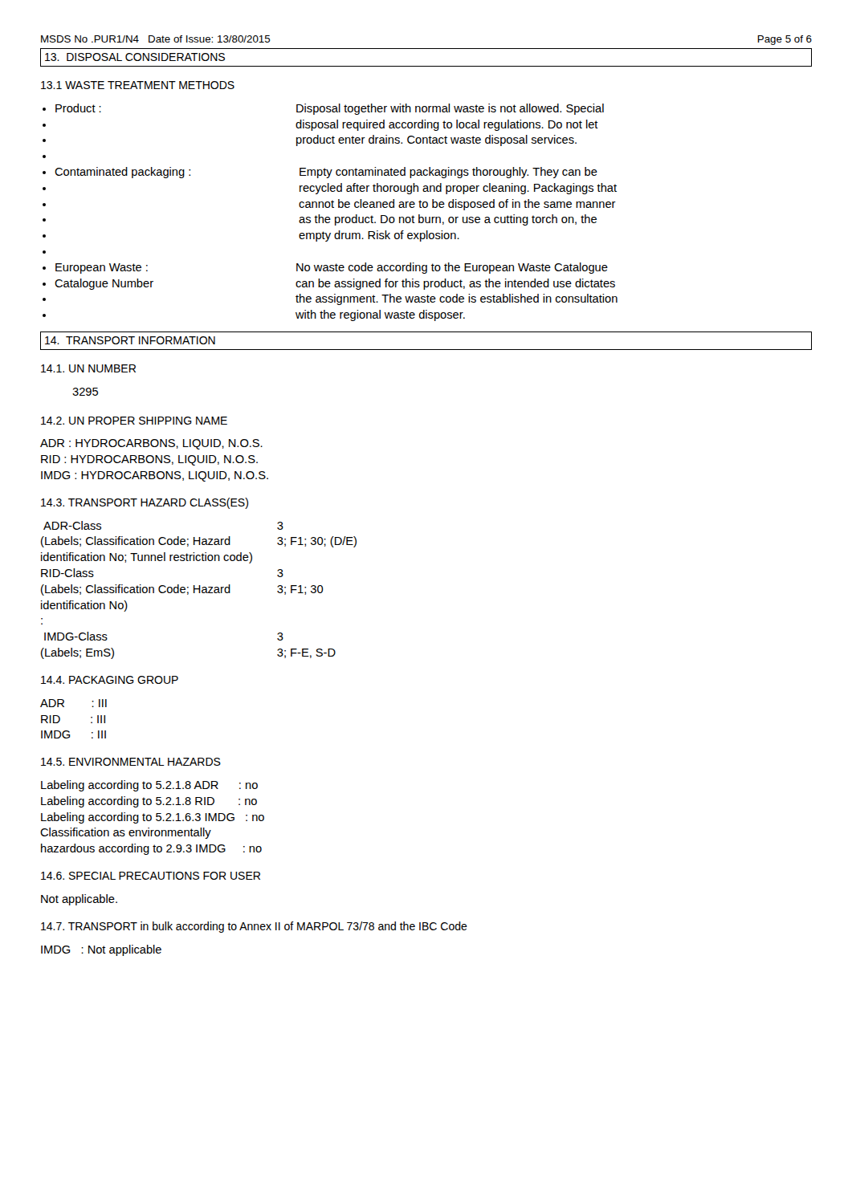MSDS No .PUR1/N4 Date of Issue: 13/80/2015
Page 5 of 6
13. DISPOSAL CONSIDERATIONS
13.1 WASTE TREATMENT METHODS
Product :
Disposal together with normal waste is not allowed. Special
disposal required according to local regulations. Do not let
product enter drains. Contact waste disposal services.
Contaminated packaging :
Empty contaminated packagings thoroughly. They can be
recycled after thorough and proper cleaning. Packagings that
cannot be cleaned are to be disposed of in the same manner
as the product. Do not burn, or use a cutting torch on, the
empty drum. Risk of explosion.
European Waste :
No waste code according to the European Waste Catalogue
Catalogue Number
can be assigned for this product, as the intended use dictates
the assignment. The waste code is established in consultation
with the regional waste disposer.
14. TRANSPORT INFORMATION
14.1. UN NUMBER
3295
14.2. UN PROPER SHIPPING NAME
ADR : HYDROCARBONS, LIQUID, N.O.S.
RID : HYDROCARBONS, LIQUID, N.O.S.
IMDG : HYDROCARBONS, LIQUID, N.O.S.
14.3. TRANSPORT HAZARD CLASS(ES)
| ADR-Class | 3 |
| (Labels; Classification Code; Hazard identification No; Tunnel restriction code) | 3; F1; 30; (D/E) |
| RID-Class | 3 |
| (Labels; Classification Code; Hazard identification No) : | 3; F1; 30 |
| IMDG-Class | 3 |
| (Labels; EmS) | 3; F-E, S-D |
14.4. PACKAGING GROUP
ADR : III
RID : III
IMDG : III
14.5. ENVIRONMENTAL HAZARDS
Labeling according to 5.2.1.8 ADR : no
Labeling according to 5.2.1.8 RID : no
Labeling according to 5.2.1.6.3 IMDG : no
Classification as environmentally
hazardous according to 2.9.3 IMDG : no
14.6. SPECIAL PRECAUTIONS FOR USER
Not applicable.
14.7. TRANSPORT in bulk according to Annex II of MARPOL 73/78 and the IBC Code
IMDG : Not applicable